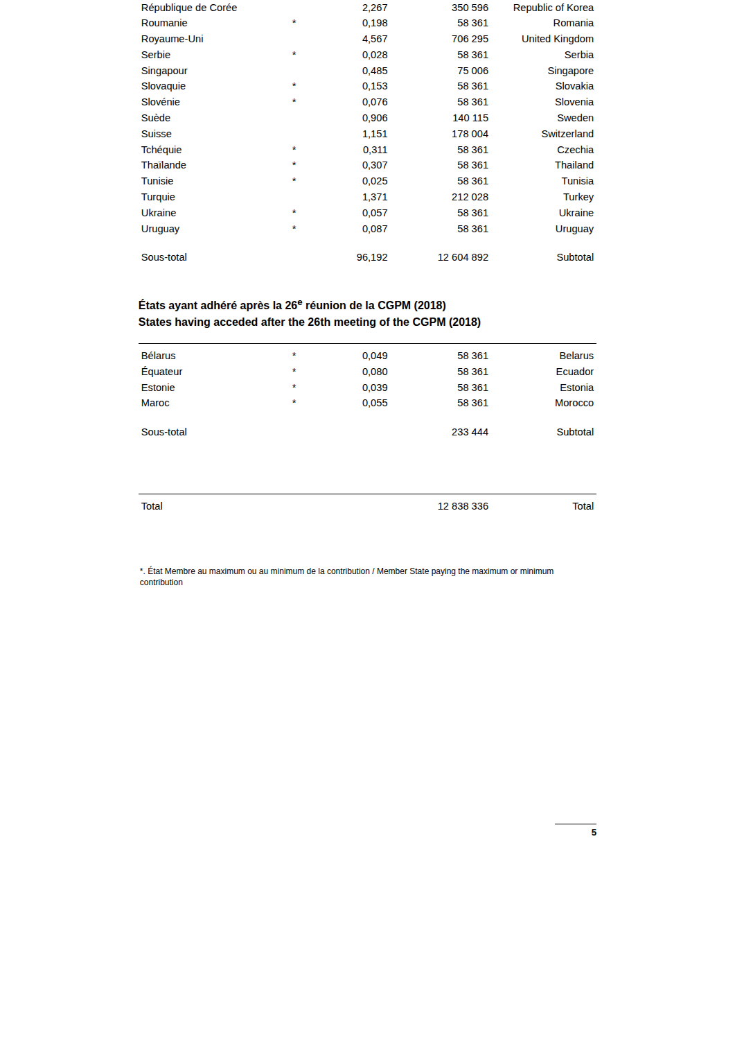| République de Corée | | 2,267 | 350 596 | Republic of Korea |
| Roumanie | * | 0,198 | 58 361 | Romania |
| Royaume-Uni | | 4,567 | 706 295 | United Kingdom |
| Serbie | * | 0,028 | 58 361 | Serbia |
| Singapour | | 0,485 | 75 006 | Singapore |
| Slovaquie | * | 0,153 | 58 361 | Slovakia |
| Slovénie | * | 0,076 | 58 361 | Slovenia |
| Suède | | 0,906 | 140 115 | Sweden |
| Suisse | | 1,151 | 178 004 | Switzerland |
| Tchéquie | * | 0,311 | 58 361 | Czechia |
| Thaïlande | * | 0,307 | 58 361 | Thailand |
| Tunisie | * | 0,025 | 58 361 | Tunisia |
| Turquie | | 1,371 | 212 028 | Turkey |
| Ukraine | * | 0,057 | 58 361 | Ukraine |
| Uruguay | * | 0,087 | 58 361 | Uruguay |
| Sous-total | | 96,192 | 12 604 892 | Subtotal |
États ayant adhéré après la 26e réunion de la CGPM (2018)
States having acceded after the 26th meeting of the CGPM (2018)
| Bélarus | * | 0,049 | 58 361 | Belarus |
| Équateur | * | 0,080 | 58 361 | Ecuador |
| Estonie | * | 0,039 | 58 361 | Estonia |
| Maroc | * | 0,055 | 58 361 | Morocco |
| Sous-total | | | 233 444 | Subtotal |
| Total | | | 12 838 336 | Total |
*. État Membre au maximum ou au minimum de la contribution / Member State paying the maximum or minimum contribution
5